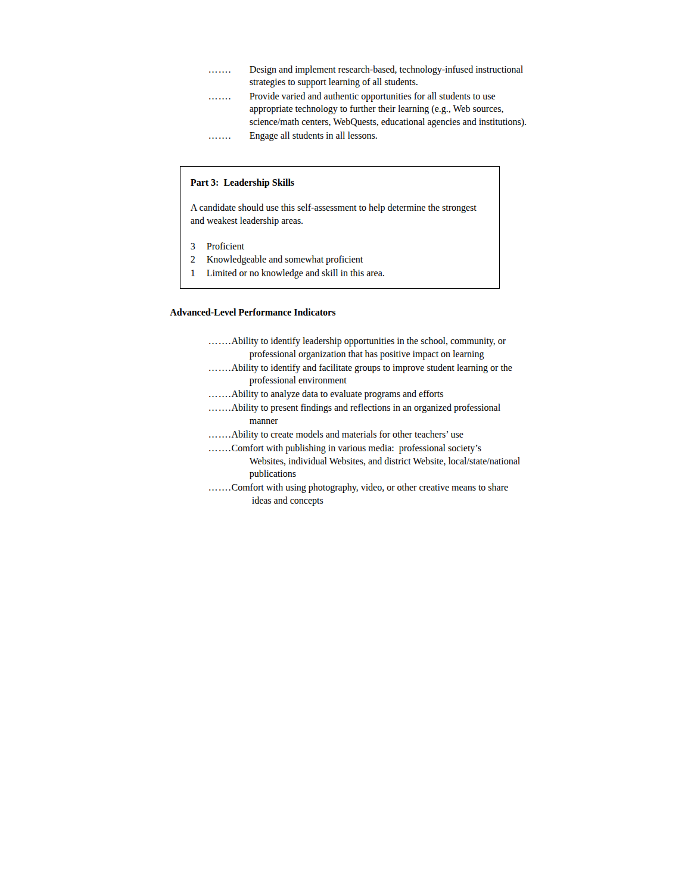……. Design and implement research-based, technology-infused instructional strategies to support learning of all students.
……. Provide varied and authentic opportunities for all students to use appropriate technology to further their learning (e.g., Web sources, science/math centers, WebQuests, educational agencies and institutions).
……. Engage all students in all lessons.
Part 3: Leadership Skills
A candidate should use this self-assessment to help determine the strongest and weakest leadership areas.
3 Proficient
2 Knowledgeable and somewhat proficient
1 Limited or no knowledge and skill in this area.
Advanced-Level Performance Indicators
……. Ability to identify leadership opportunities in the school, community, or professional organization that has positive impact on learning
……. Ability to identify and facilitate groups to improve student learning or the professional environment
……. Ability to analyze data to evaluate programs and efforts
……. Ability to present findings and reflections in an organized professional manner
……. Ability to create models and materials for other teachers’ use
……. Comfort with publishing in various media: professional society’s Websites, individual Websites, and district Website, local/state/national publications
……. Comfort with using photography, video, or other creative means to share ideas and concepts